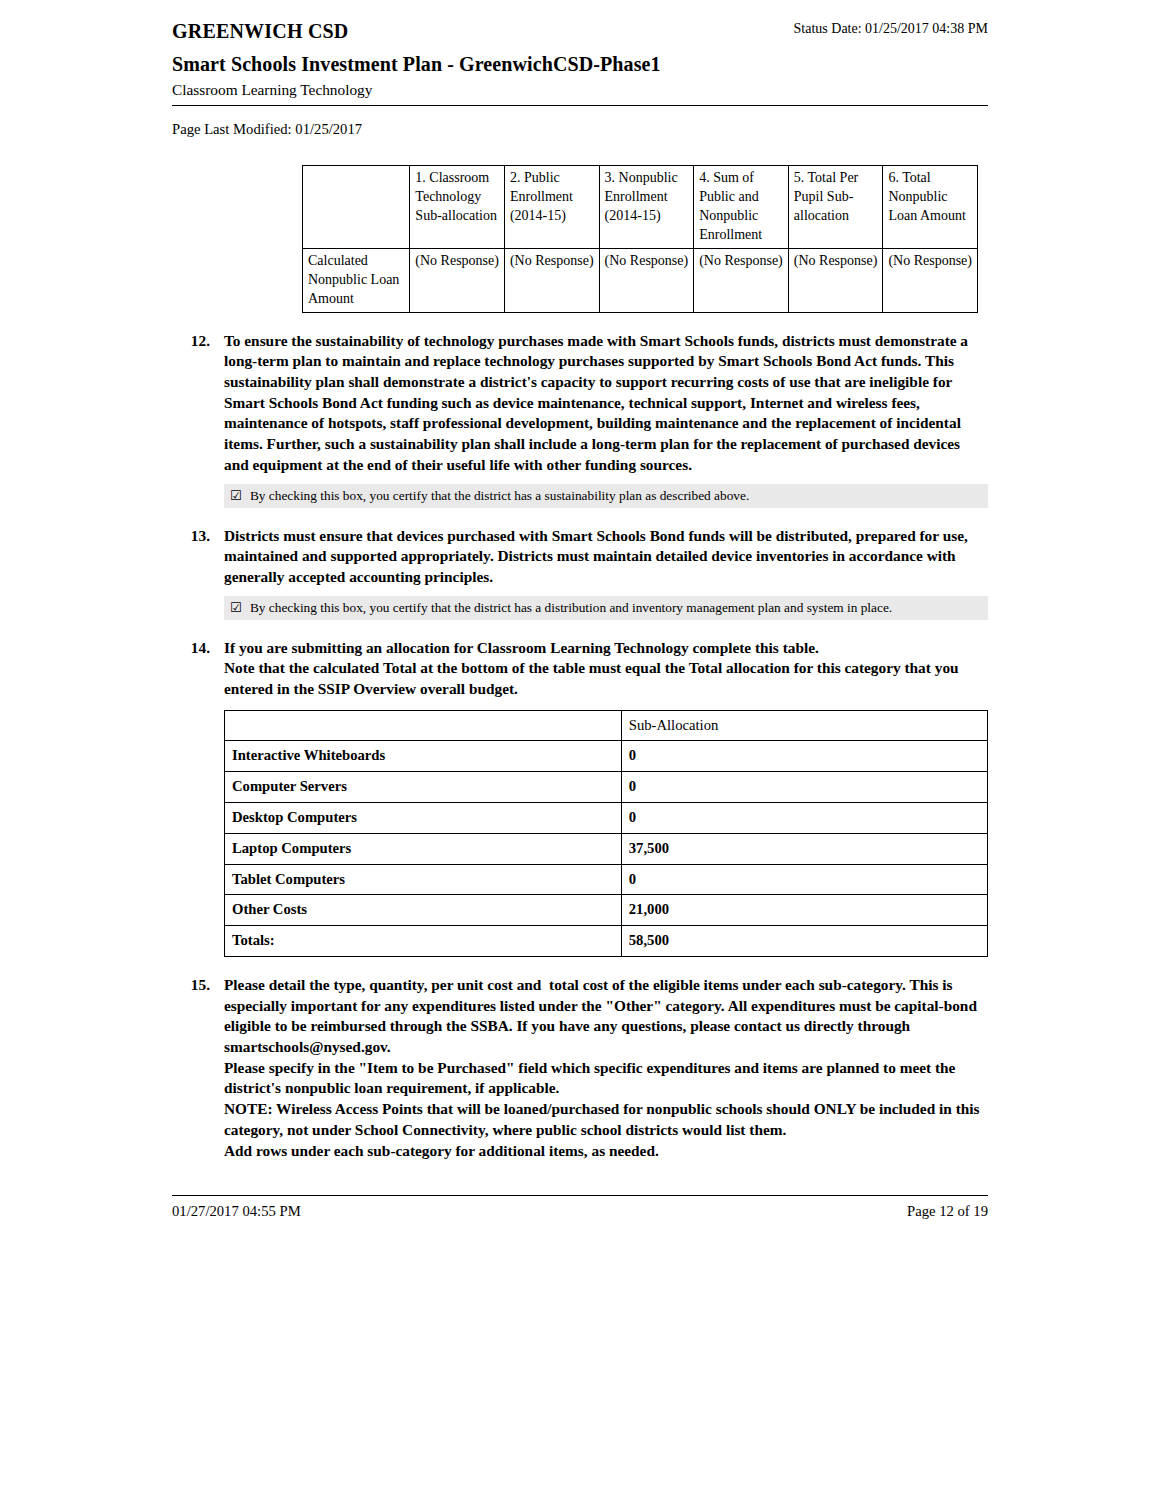GREENWICH CSD
Status Date: 01/25/2017 04:38 PM
Smart Schools Investment Plan - GreenwichCSD-Phase1
Classroom Learning Technology
Page Last Modified: 01/25/2017
| | 1. Classroom Technology Sub-allocation | 2. Public Enrollment (2014-15) | 3. Nonpublic Enrollment (2014-15) | 4. Sum of Public and Nonpublic Enrollment | 5. Total Per Pupil Sub-allocation | 6. Total Nonpublic Loan Amount |
| --- | --- | --- | --- | --- | --- | --- |
| Calculated Nonpublic Loan Amount | (No Response) | (No Response) | (No Response) | (No Response) | (No Response) | (No Response) |
12.
To ensure the sustainability of technology purchases made with Smart Schools funds, districts must demonstrate a long-term plan to maintain and replace technology purchases supported by Smart Schools Bond Act funds. This sustainability plan shall demonstrate a district's capacity to support recurring costs of use that are ineligible for Smart Schools Bond Act funding such as device maintenance, technical support, Internet and wireless fees, maintenance of hotspots, staff professional development, building maintenance and the replacement of incidental items. Further, such a sustainability plan shall include a long-term plan for the replacement of purchased devices and equipment at the end of their useful life with other funding sources.
☑By checking this box, you certify that the district has a sustainability plan as described above.
13.
Districts must ensure that devices purchased with Smart Schools Bond funds will be distributed, prepared for use, maintained and supported appropriately. Districts must maintain detailed device inventories in accordance with generally accepted accounting principles.
☑By checking this box, you certify that the district has a distribution and inventory management plan and system in place.
14.
If you are submitting an allocation for Classroom Learning Technology complete this table.
Note that the calculated Total at the bottom of the table must equal the Total allocation for this category that you entered in the SSIP Overview overall budget.
| | Sub-Allocation |
| --- | --- |
| Interactive Whiteboards | 0 |
| Computer Servers | 0 |
| Desktop Computers | 0 |
| Laptop Computers | 37,500 |
| Tablet Computers | 0 |
| Other Costs | 21,000 |
| Totals: | 58,500 |
15.
Please detail the type, quantity, per unit cost and total cost of the eligible items under each sub-category. This is especially important for any expenditures listed under the "Other" category. All expenditures must be capital-bond eligible to be reimbursed through the SSBA. If you have any questions, please contact us directly through smartschools@nysed.gov.
Please specify in the "Item to be Purchased" field which specific expenditures and items are planned to meet the district's nonpublic loan requirement, if applicable.
NOTE: Wireless Access Points that will be loaned/purchased for nonpublic schools should ONLY be included in this category, not under School Connectivity, where public school districts would list them.
Add rows under each sub-category for additional items, as needed.
01/27/2017 04:55 PM
Page 12 of 19